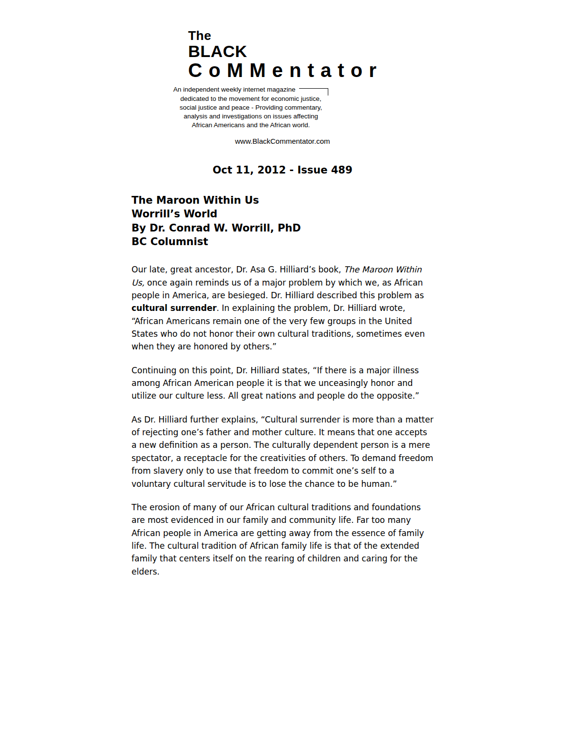The
BLACK
C o M M e n t a t o r
An independent weekly internet magazine
dedicated to the movement for economic justice,
social justice and peace - Providing commentary,
analysis and investigations on issues affecting
African Americans and the African world.
www.BlackCommentator.com
Oct 11, 2012 - Issue 489
The Maroon Within Us
Worrill’s World
By Dr. Conrad W. Worrill, PhD
BC Columnist
Our late, great ancestor, Dr. Asa G. Hilliard’s book, The Maroon Within Us, once again reminds us of a major problem by which we, as African people in America, are besieged. Dr. Hilliard described this problem as cultural surrender. In explaining the problem, Dr. Hilliard wrote, “African Americans remain one of the very few groups in the United States who do not honor their own cultural traditions, sometimes even when they are honored by others.”
Continuing on this point, Dr. Hilliard states, “If there is a major illness among African American people it is that we unceasingly honor and utilize our culture less. All great nations and people do the opposite.”
As Dr. Hilliard further explains, “Cultural surrender is more than a matter of rejecting one’s father and mother culture. It means that one accepts a new definition as a person. The culturally dependent person is a mere spectator, a receptacle for the creativities of others. To demand freedom from slavery only to use that freedom to commit one’s self to a voluntary cultural servitude is to lose the chance to be human.”
The erosion of many of our African cultural traditions and foundations are most evidenced in our family and community life. Far too many African people in America are getting away from the essence of family life. The cultural tradition of African family life is that of the extended family that centers itself on the rearing of children and caring for the elders.